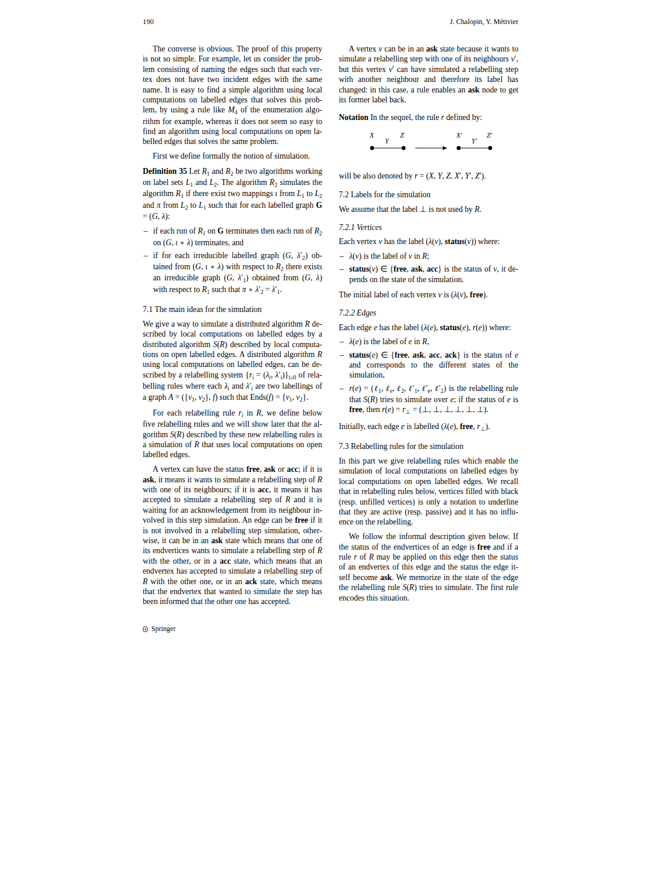190 J. Chalopin, Y. Métivier
The converse is obvious. The proof of this property is not so simple. For example, let us consider the problem consisting of naming the edges such that each vertex does not have two incident edges with the same name. It is easy to find a simple algorithm using local computations on labelled edges that solves this problem, by using a rule like M 4 of the enumeration algorithm for example, whereas it does not seem so easy to find an algorithm using local computations on open labelled edges that solves the same problem.
First we define formally the notion of simulation.
Definition 35 Let R 1 and R 2 be two algorithms working on label sets L 1 and L 2. The algorithm R 2 simulates the algorithm R 1 if there exist two mappings ι from L 1 to L 2 and π from L 2 to L 1 such that for each labelled graph G = (G, λ):
if each run of R 1 on G terminates then each run of R 2 on (G, ι ∘ λ) terminates, and
if for each irreducible labelled graph (G, λ′2) obtained from (G, ι ∘ λ) with respect to R 2 there exists an irreducible graph (G, λ′1) obtained from (G, λ) with respect to R 1 such that π ∘ λ′2 = λ′1.
7.1 The main ideas for the simulation
We give a way to simulate a distributed algorithm R described by local computations on labelled edges by a distributed algorithm S(R) described by local computations on open labelled edges. A distributed algorithm R using local computations on labelled edges, can be described by a relabelling system {ri = (λi, λ′i)}i≥0 of relabelling rules where each λi and λ′i are two labellings of a graph A = ({v 1, v 2}, f) such that Ends(f) = {v 1, v 2}.
For each relabelling rule ri in R, we define below five relabelling rules and we will show later that the algorithm S(R) described by these new relabelling rules is a simulation of R that uses local computations on open labelled edges.
A vertex can have the status free, ask or acc; if it is ask, it means it wants to simulate a relabelling step of R with one of its neighbours; if it is acc, it means it has accepted to simulate a relabelling step of R and it is waiting for an acknowledgement from its neighbour involved in this step simulation. An edge can be free if it is not involved in a relabelling step simulation, otherwise, it can be in an ask state which means that one of its endvertices wants to simulate a relabelling step of R with the other, or in a acc state, which means that an endvertex has accepted to simulate a relabelling step of R with the other one, or in an ack state, which means that the endvertex that wanted to simulate the step has been informed that the other one has accepted.
A vertex v can be in an ask state because it wants to simulate a relabelling step with one of its neighbours v′, but this vertex v′ can have simulated a relabelling step with another neighbour and therefore its label has changed: in this case, a rule enables an ask node to get its former label back.
Notation In the sequel, the rule r defined by:
X Y Z X′ Y′ Z′
will be also denoted by r = (X, Y, Z, X′, Y′, Z′).
7.2 Labels for the simulation
We assume that the label ⊥ is not used by R.
7.2.1 Vertices
Each vertex v has the label (λ(v), status(v)) where:
λ(v) is the label of v in R;
status(v) ∈ {free, ask, acc} is the status of v, it depends on the state of the simulation.
The initial label of each vertex v is (λ(v), free).
7.2.2 Edges
Each edge e has the label (λ(e), status(e), r(e)) where:
λ(e) is the label of e in R,
status(e) ∈ {free, ask, acc, ack} is the status of e and corresponds to the different states of the simulation,
r(e) = (ℓ 1, ℓe, ℓ 2, ℓ′1, ℓ′e, ℓ′2) is the relabelling rule that S(R) tries to simulate over e; if the status of e is free, then r(e) = r⊥ = (⊥, ⊥, ⊥, ⊥, ⊥, ⊥).
Initially, each edge e is labelled (λ(e), free, r⊥).
7.3 Relabelling rules for the simulation
In this part we give relabelling rules which enable the simulation of local computations on labelled edges by local computations on open labelled edges. We recall that in relabelling rules below, vertices filled with black (resp. unfilled vertices) is only a notation to underline that they are active (resp. passive) and it has no influence on the relabelling.
We follow the informal description given below. If the status of the endvertices of an edge is free and if a rule r of R may be applied on this edge then the status of an endvertex of this edge and the status the edge itself become ask. We memorize in the state of the edge the relabelling rule S(R) tries to simulate. The first rule encodes this situation.
Springer